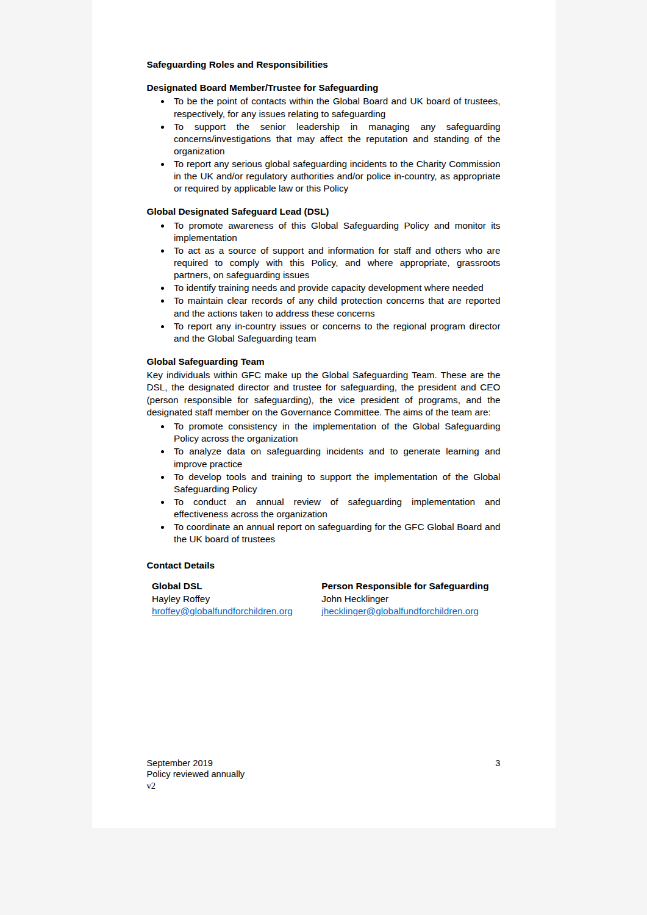Safeguarding Roles and Responsibilities
Designated Board Member/Trustee for Safeguarding
To be the point of contacts within the Global Board and UK board of trustees, respectively, for any issues relating to safeguarding
To support the senior leadership in managing any safeguarding concerns/investigations that may affect the reputation and standing of the organization
To report any serious global safeguarding incidents to the Charity Commission in the UK and/or regulatory authorities and/or police in-country, as appropriate or required by applicable law or this Policy
Global Designated Safeguard Lead (DSL)
To promote awareness of this Global Safeguarding Policy and monitor its implementation
To act as a source of support and information for staff and others who are required to comply with this Policy, and where appropriate, grassroots partners, on safeguarding issues
To identify training needs and provide capacity development where needed
To maintain clear records of any child protection concerns that are reported and the actions taken to address these concerns
To report any in-country issues or concerns to the regional program director and the Global Safeguarding team
Global Safeguarding Team
Key individuals within GFC make up the Global Safeguarding Team. These are the DSL, the designated director and trustee for safeguarding, the president and CEO (person responsible for safeguarding), the vice president of programs, and the designated staff member on the Governance Committee. The aims of the team are:
To promote consistency in the implementation of the Global Safeguarding Policy across the organization
To analyze data on safeguarding incidents and to generate learning and improve practice
To develop tools and training to support the implementation of the Global Safeguarding Policy
To conduct an annual review of safeguarding implementation and effectiveness across the organization
To coordinate an annual report on safeguarding for the GFC Global Board and the UK board of trustees
Contact Details
| Global DSL | Person Responsible for Safeguarding |
| Hayley Roffey | John Hecklinger |
| hroffey@globalfundforchildren.org | jhecklinger@globalfundforchildren.org |
3
September 2019
Policy reviewed annually
v2